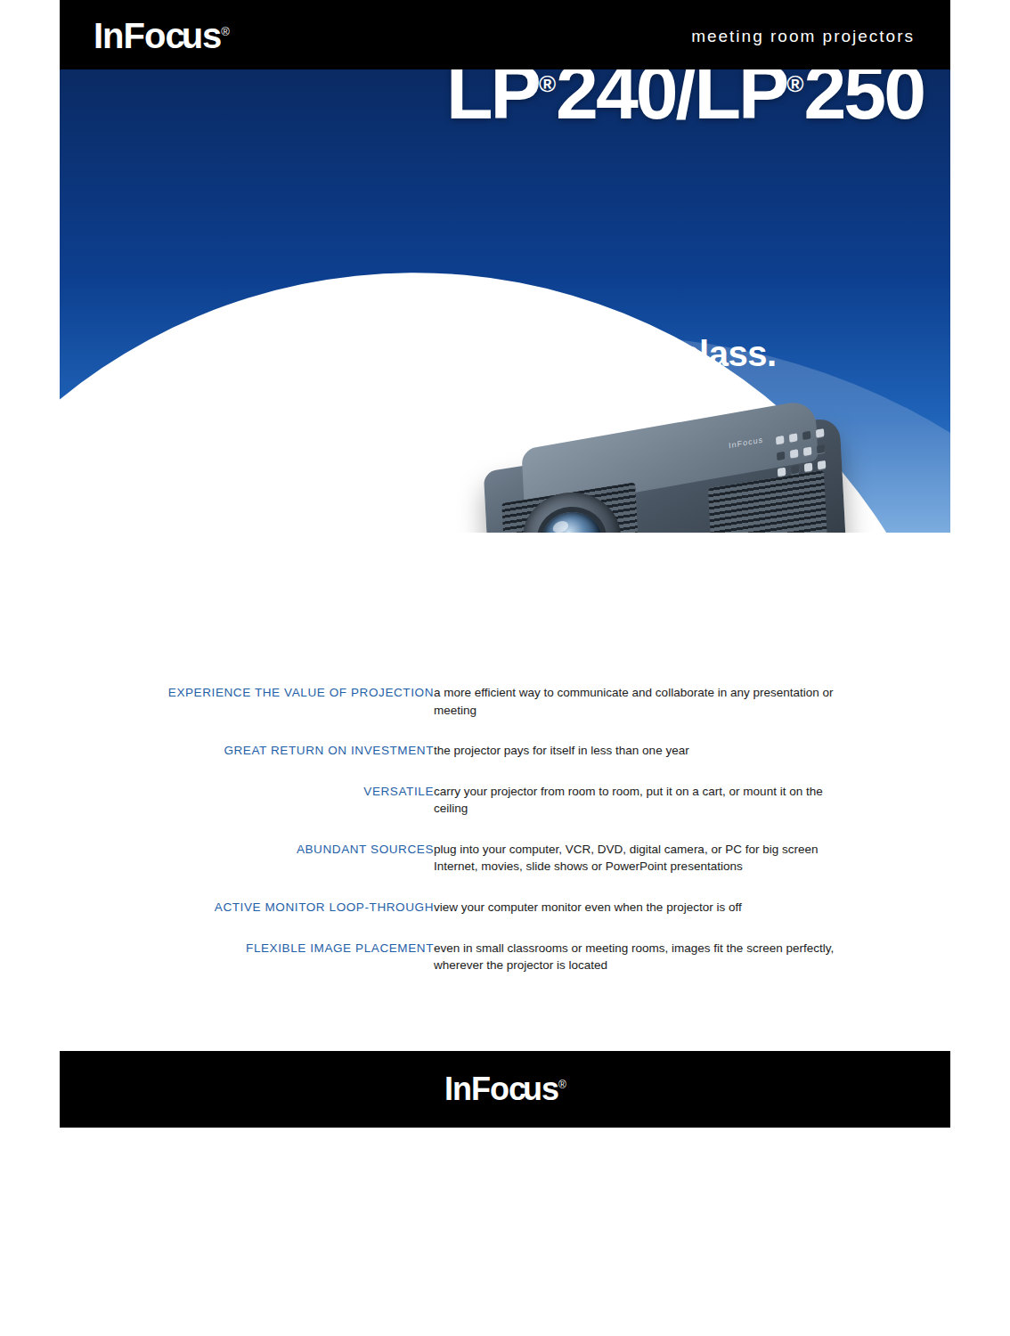InFocus®
meeting room projectors
LP®240/LP®250
The highest performers in their class.
InFocus
| EXPERIENCE THE VALUE OF PROJECTION | a more efficient way to communicate and collaborate in any presentation or meeting |
| GREAT RETURN ON INVESTMENT | the projector pays for itself in less than one year |
| VERSATILE | carry your projector from room to room, put it on a cart, or mount it on the ceiling |
| ABUNDANT SOURCES | plug into your computer, VCR, DVD, digital camera, or PC for big screen Internet, movies, slide shows or PowerPoint presentations |
| ACTIVE MONITOR LOOP-THROUGH | view your computer monitor even when the projector is off |
| FLEXIBLE IMAGE PLACEMENT | even in small classrooms or meeting rooms, images fit the screen perfectly, wherever the projector is located |
InFocus®